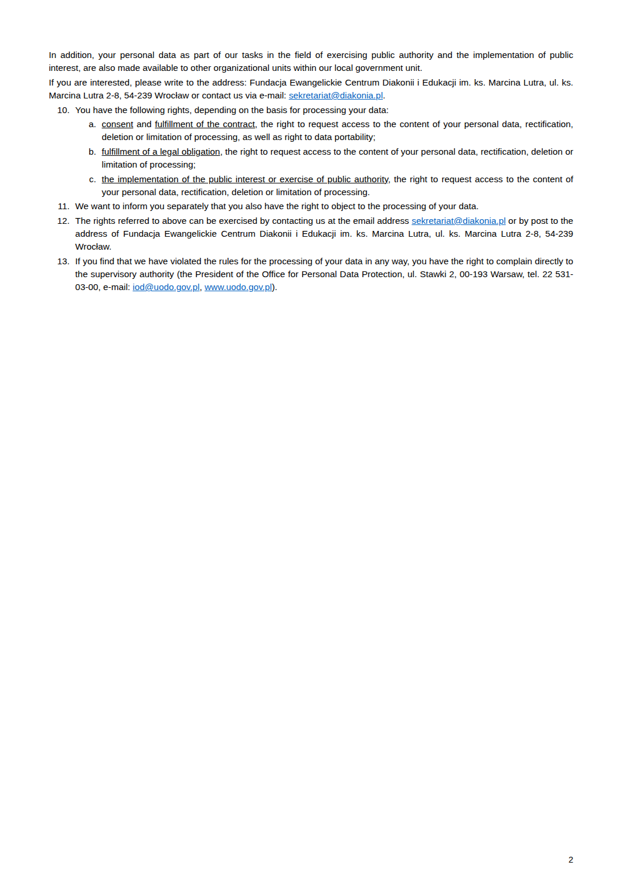In addition, your personal data as part of our tasks in the field of exercising public authority and the implementation of public interest, are also made available to other organizational units within our local government unit.
If you are interested, please write to the address: Fundacja Ewangelickie Centrum Diakonii i Edukacji im. ks. Marcina Lutra, ul. ks. Marcina Lutra 2-8, 54-239 Wrocław or contact us via e-mail: sekretariat@diakonia.pl.
You have the following rights, depending on the basis for processing your data:
consent and fulfillment of the contract, the right to request access to the content of your personal data, rectification, deletion or limitation of processing, as well as right to data portability;
fulfillment of a legal obligation, the right to request access to the content of your personal data, rectification, deletion or limitation of processing;
the implementation of the public interest or exercise of public authority, the right to request access to the content of your personal data, rectification, deletion or limitation of processing.
We want to inform you separately that you also have the right to object to the processing of your data.
The rights referred to above can be exercised by contacting us at the email address sekretariat@diakonia.pl or by post to the address of Fundacja Ewangelickie Centrum Diakonii i Edukacji im. ks. Marcina Lutra, ul. ks. Marcina Lutra 2-8, 54-239 Wrocław.
If you find that we have violated the rules for the processing of your data in any way, you have the right to complain directly to the supervisory authority (the President of the Office for Personal Data Protection, ul. Stawki 2, 00-193 Warsaw, tel. 22 531-03-00, e-mail: iod@uodo.gov.pl, www.uodo.gov.pl).
2